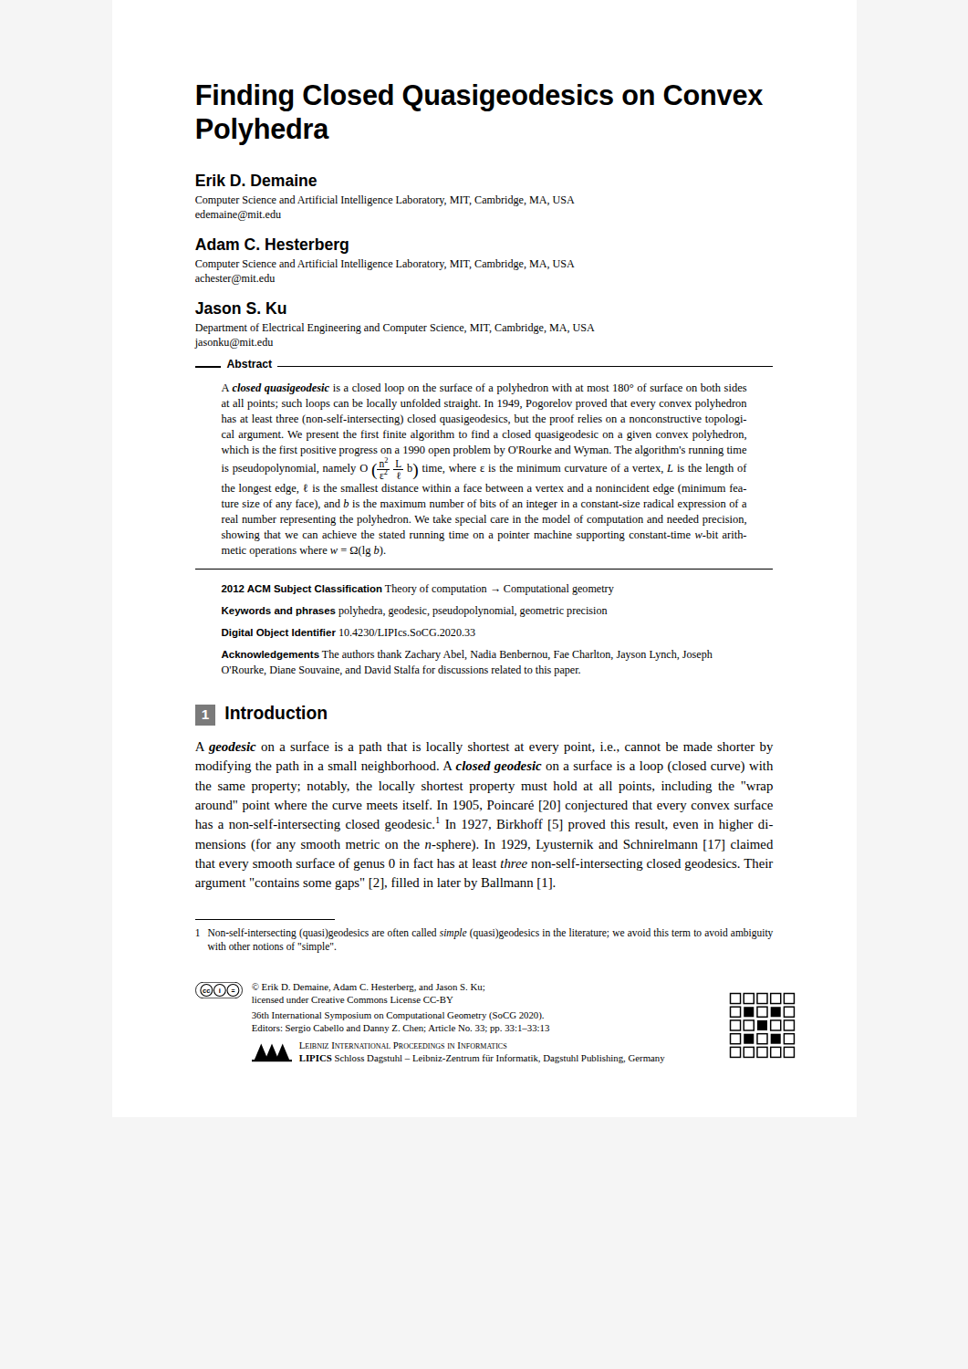Finding Closed Quasigeodesics on Convex
Polyhedra
Erik D. Demaine
Computer Science and Artificial Intelligence Laboratory, MIT, Cambridge, MA, USA
edemaine@mit.edu
Adam C. Hesterberg
Computer Science and Artificial Intelligence Laboratory, MIT, Cambridge, MA, USA
achester@mit.edu
Jason S. Ku
Department of Electrical Engineering and Computer Science, MIT, Cambridge, MA, USA
jasonku@mit.edu
Abstract
A closed quasigeodesic is a closed loop on the surface of a polyhedron with at most 180° of surface on both sides at all points; such loops can be locally unfolded straight. In 1949, Pogorelov proved that every convex polyhedron has at least three (non-self-intersecting) closed quasigeodesics, but the proof relies on a nonconstructive topological argument. We present the first finite algorithm to find a closed quasigeodesic on a given convex polyhedron, which is the first positive progress on a 1990 open problem by O'Rourke and Wyman. The algorithm's running time is pseudopolynomial, namely O (n2 ε2 Lℓ b) time, where ε is the minimum curvature of a vertex, L is the length of the longest edge, ℓ is the smallest distance within a face between a vertex and a nonincident edge (minimum feature size of any face), and b is the maximum number of bits of an integer in a constant-size radical expression of a real number representing the polyhedron. We take special care in the model of computation and needed precision, showing that we can achieve the stated running time on a pointer machine supporting constant-time w-bit arithmetic operations where w = Ω(lg b).
2012 ACM Subject Classification Theory of computation → Computational geometry
Keywords and phrases polyhedra, geodesic, pseudopolynomial, geometric precision
Digital Object Identifier 10.4230/LIPIcs.SoCG.2020.33
Acknowledgements The authors thank Zachary Abel, Nadia Benbernou, Fae Charlton, Jayson Lynch, Joseph O'Rourke, Diane Souvaine, and David Stalfa for discussions related to this paper.
1 Introduction
A geodesic on a surface is a path that is locally shortest at every point, i.e., cannot be made shorter by modifying the path in a small neighborhood. A closed geodesic on a surface is a loop (closed curve) with the same property; notably, the locally shortest property must hold at all points, including the "wrap around" point where the curve meets itself. In 1905, Poincaré [20] conjectured that every convex surface has a non-self-intersecting closed geodesic.1 In 1927, Birkhoff [5] proved this result, even in higher dimensions (for any smooth metric on the n-sphere). In 1929, Lyusternik and Schnirelmann [17] claimed that every smooth surface of genus 0 in fact has at least three non-self-intersecting closed geodesics. Their argument "contains some gaps" [2], filled in later by Ballmann [1].
1 Non-self-intersecting (quasi)geodesics are often called simple (quasi)geodesics in the literature; we avoid this term to avoid ambiguity with other notions of "simple".
cc i =
© Erik D. Demaine, Adam C. Hesterberg, and Jason S. Ku;
licensed under Creative Commons License CC-BY
36th International Symposium on Computational Geometry (SoCG 2020).
Editors: Sergio Cabello and Danny Z. Chen; Article No. 33; pp. 33:1–33:13
Leibniz International Proceedings in Informatics
LIPICS Schloss Dagstuhl – Leibniz-Zentrum für Informatik, Dagstuhl Publishing, Germany